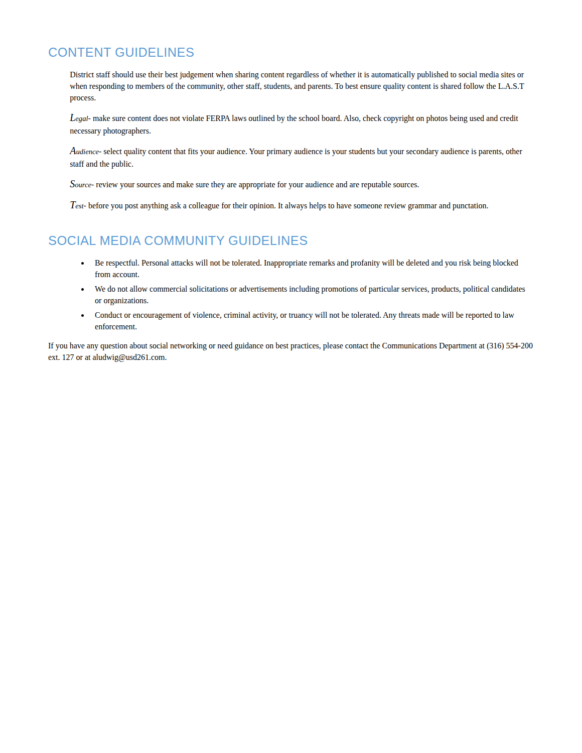CONTENT GUIDELINES
District staff should use their best judgement when sharing content regardless of whether it is automatically published to social media sites or when responding to members of the community, other staff, students, and parents. To best ensure quality content is shared follow the L.A.S.T process.
Legal- make sure content does not violate FERPA laws outlined by the school board. Also, check copyright on photos being used and credit necessary photographers.
Audience- select quality content that fits your audience. Your primary audience is your students but your secondary audience is parents, other staff and the public.
Source- review your sources and make sure they are appropriate for your audience and are reputable sources.
Test- before you post anything ask a colleague for their opinion. It always helps to have someone review grammar and punctation.
SOCIAL MEDIA COMMUNITY GUIDELINES
Be respectful. Personal attacks will not be tolerated. Inappropriate remarks and profanity will be deleted and you risk being blocked from account.
We do not allow commercial solicitations or advertisements including promotions of particular services, products, political candidates or organizations.
Conduct or encouragement of violence, criminal activity, or truancy will not be tolerated. Any threats made will be reported to law enforcement.
If you have any question about social networking or need guidance on best practices, please contact the Communications Department at (316) 554-200 ext. 127 or at aludwig@usd261.com.